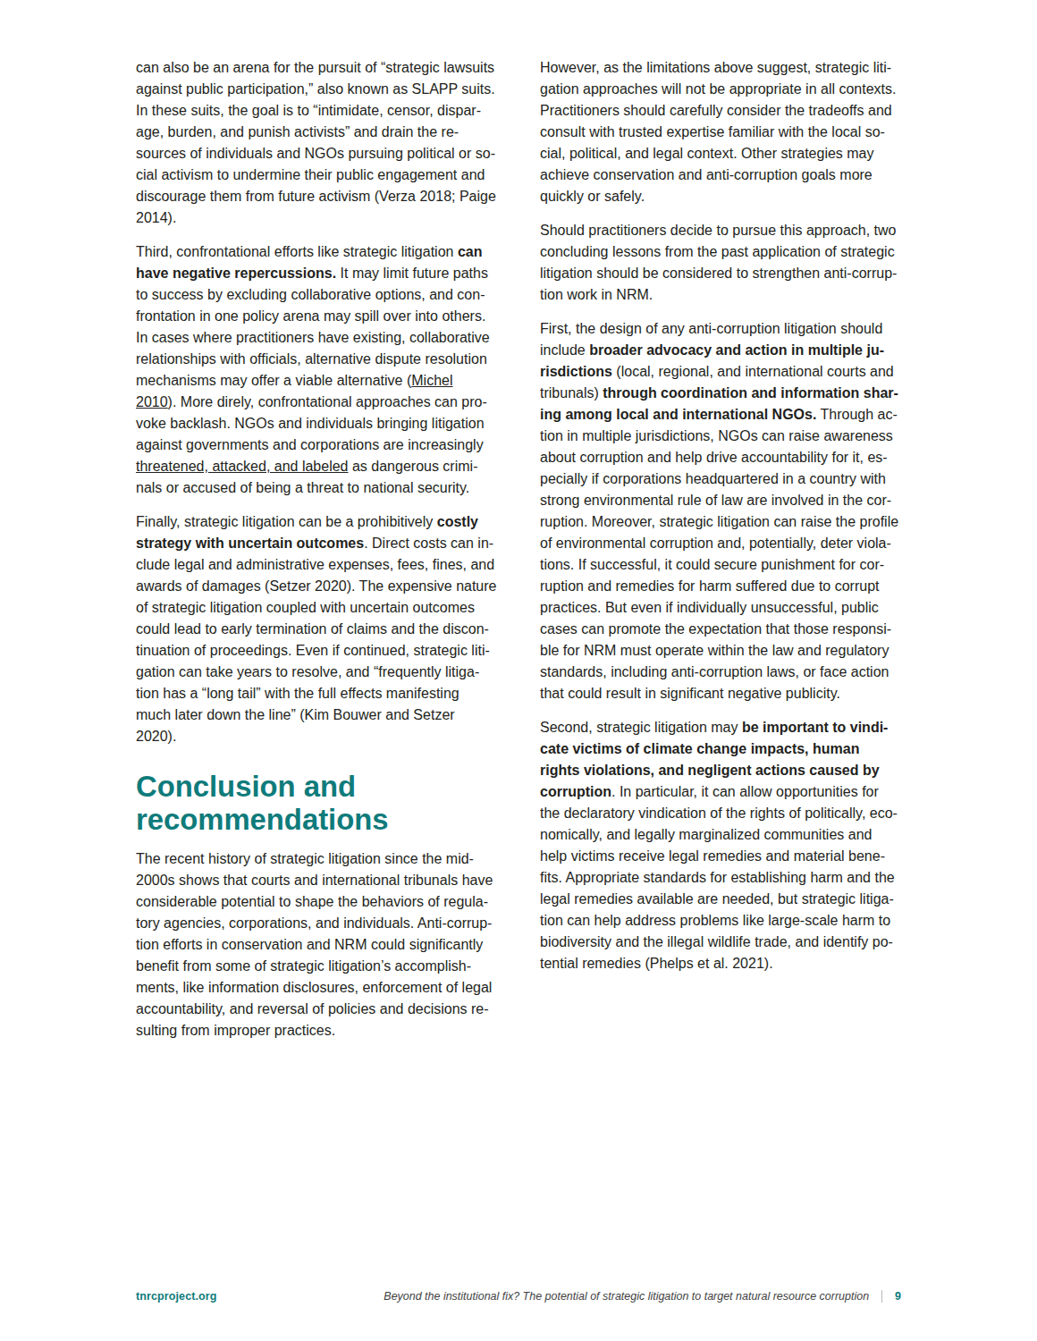can also be an arena for the pursuit of “strategic lawsuits against public participation,” also known as SLAPP suits. In these suits, the goal is to “intimidate, censor, disparage, burden, and punish activists” and drain the resources of individuals and NGOs pursuing political or social activism to undermine their public engagement and discourage them from future activism (Verza 2018; Paige 2014).
Third, confrontational efforts like strategic litigation can have negative repercussions. It may limit future paths to success by excluding collaborative options, and confrontation in one policy arena may spill over into others. In cases where practitioners have existing, collaborative relationships with officials, alternative dispute resolution mechanisms may offer a viable alternative (Michel 2010). More direly, confrontational approaches can provoke backlash. NGOs and individuals bringing litigation against governments and corporations are increasingly threatened, attacked, and labeled as dangerous criminals or accused of being a threat to national security.
Finally, strategic litigation can be a prohibitively costly strategy with uncertain outcomes. Direct costs can include legal and administrative expenses, fees, fines, and awards of damages (Setzer 2020). The expensive nature of strategic litigation coupled with uncertain outcomes could lead to early termination of claims and the discontinuation of proceedings. Even if continued, strategic litigation can take years to resolve, and “frequently litigation has a “long tail” with the full effects manifesting much later down the line” (Kim Bouwer and Setzer 2020).
Conclusion and recommendations
The recent history of strategic litigation since the mid-2000s shows that courts and international tribunals have considerable potential to shape the behaviors of regulatory agencies, corporations, and individuals. Anti-corruption efforts in conservation and NRM could significantly benefit from some of strategic litigation’s accomplishments, like information disclosures, enforcement of legal accountability, and reversal of policies and decisions resulting from improper practices.
However, as the limitations above suggest, strategic litigation approaches will not be appropriate in all contexts. Practitioners should carefully consider the tradeoffs and consult with trusted expertise familiar with the local social, political, and legal context. Other strategies may achieve conservation and anti-corruption goals more quickly or safely.
Should practitioners decide to pursue this approach, two concluding lessons from the past application of strategic litigation should be considered to strengthen anti-corruption work in NRM.
First, the design of any anti-corruption litigation should include broader advocacy and action in multiple jurisdictions (local, regional, and international courts and tribunals) through coordination and information sharing among local and international NGOs. Through action in multiple jurisdictions, NGOs can raise awareness about corruption and help drive accountability for it, especially if corporations headquartered in a country with strong environmental rule of law are involved in the corruption. Moreover, strategic litigation can raise the profile of environmental corruption and, potentially, deter violations. If successful, it could secure punishment for corruption and remedies for harm suffered due to corrupt practices. But even if individually unsuccessful, public cases can promote the expectation that those responsible for NRM must operate within the law and regulatory standards, including anti-corruption laws, or face action that could result in significant negative publicity.
Second, strategic litigation may be important to vindicate victims of climate change impacts, human rights violations, and negligent actions caused by corruption. In particular, it can allow opportunities for the declaratory vindication of the rights of politically, economically, and legally marginalized communities and help victims receive legal remedies and material benefits. Appropriate standards for establishing harm and the legal remedies available are needed, but strategic litigation can help address problems like large-scale harm to biodiversity and the illegal wildlife trade, and identify potential remedies (Phelps et al. 2021).
tnrcproject.org Beyond the institutional fix? The potential of strategic litigation to target natural resource corruption9